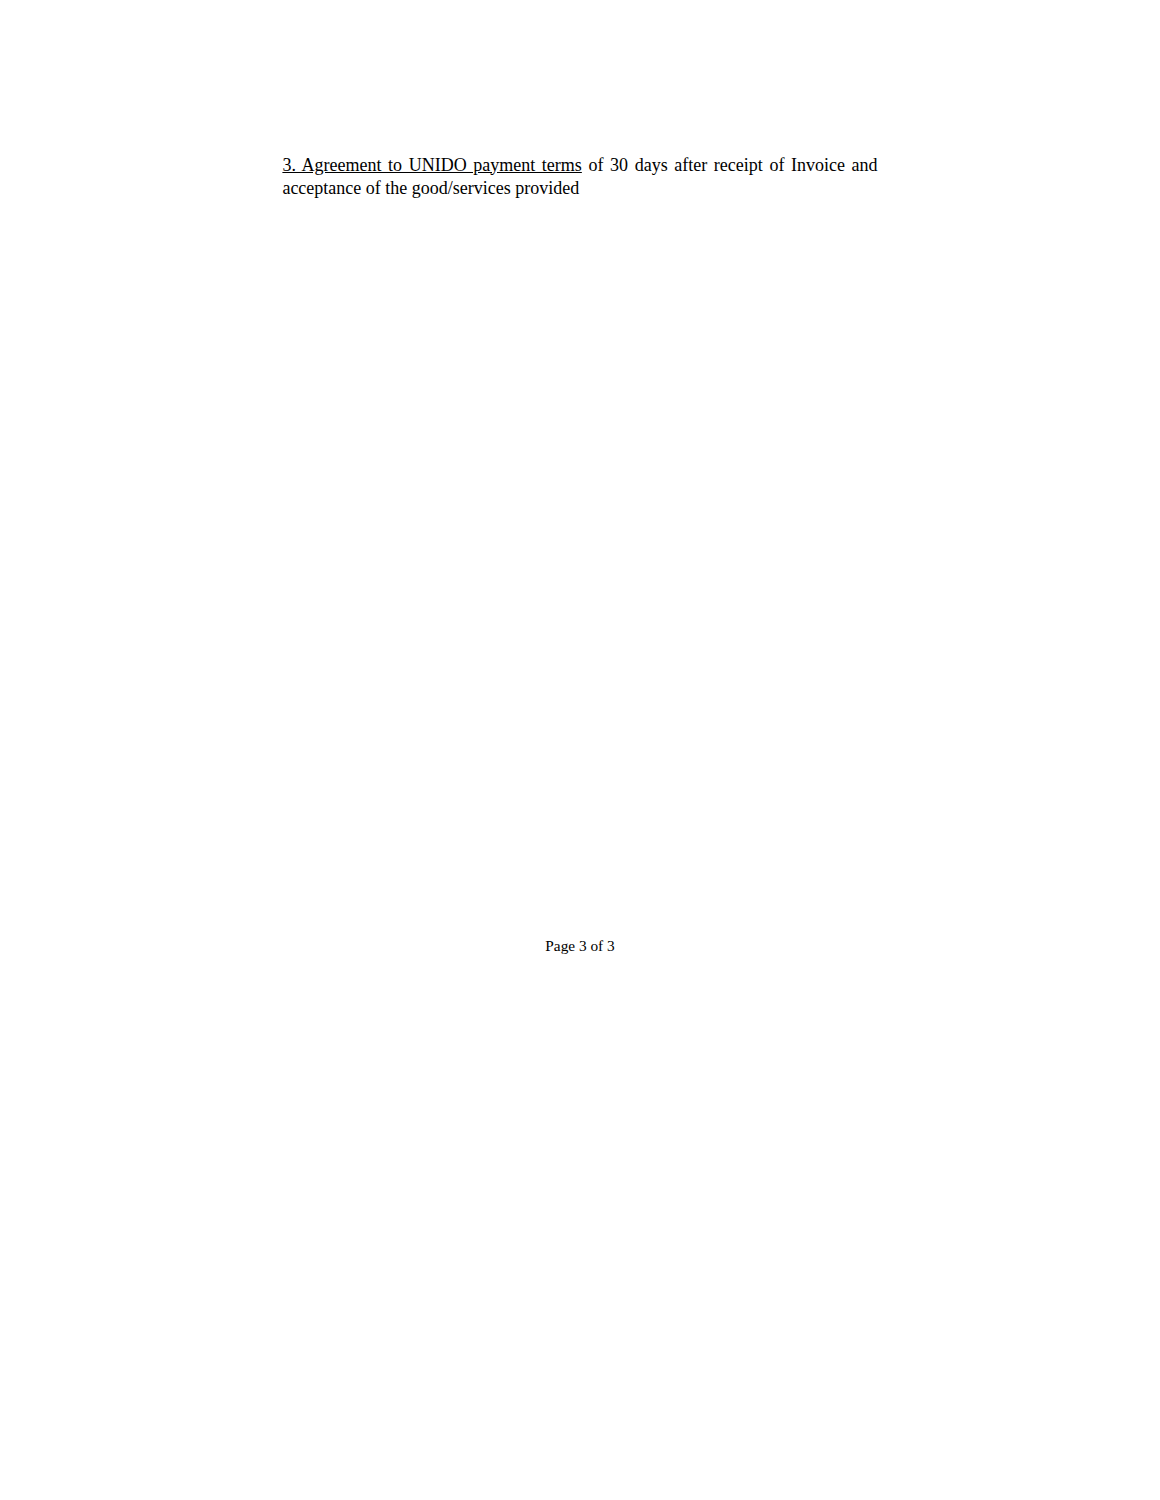3. Agreement to UNIDO payment terms of 30 days after receipt of Invoice and acceptance of the good/services provided
Page 3 of 3